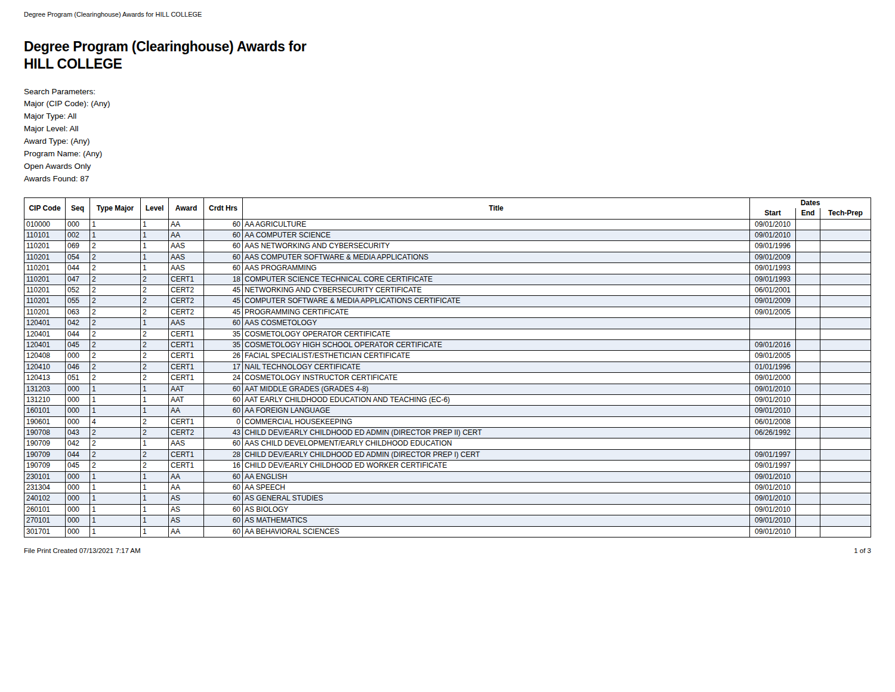Degree Program (Clearinghouse) Awards for HILL COLLEGE
Degree Program (Clearinghouse) Awards for
HILL COLLEGE
Search Parameters:
Major (CIP Code): (Any)
Major Type: All
Major Level: All
Award Type: (Any)
Program Name: (Any)
Open Awards Only
Awards Found: 87
| CIP Code | Seq | Type Major | Level | Award | Crdt Hrs | Title | Dates |
| --- | --- | --- | --- | --- | --- | --- | --- |
| Start | End | Tech-Prep |
| 010000 | 000 | 1 | 1 | AA | 60 | AA AGRICULTURE | 09/01/2010 | | |
| 110101 | 002 | 1 | 1 | AA | 60 | AA COMPUTER SCIENCE | 09/01/2010 | | |
| 110201 | 069 | 2 | 1 | AAS | 60 | AAS NETWORKING AND CYBERSECURITY | 09/01/1996 | | |
| 110201 | 054 | 2 | 1 | AAS | 60 | AAS COMPUTER SOFTWARE & MEDIA APPLICATIONS | 09/01/2009 | | |
| 110201 | 044 | 2 | 1 | AAS | 60 | AAS PROGRAMMING | 09/01/1993 | | |
| 110201 | 047 | 2 | 2 | CERT1 | 18 | COMPUTER SCIENCE TECHNICAL CORE CERTIFICATE | 09/01/1993 | | |
| 110201 | 052 | 2 | 2 | CERT2 | 45 | NETWORKING AND CYBERSECURITY CERTIFICATE | 06/01/2001 | | |
| 110201 | 055 | 2 | 2 | CERT2 | 45 | COMPUTER SOFTWARE & MEDIA APPLICATIONS CERTIFICATE | 09/01/2009 | | |
| 110201 | 063 | 2 | 2 | CERT2 | 45 | PROGRAMMING CERTIFICATE | 09/01/2005 | | |
| 120401 | 042 | 2 | 1 | AAS | 60 | AAS COSMETOLOGY | | | |
| 120401 | 044 | 2 | 2 | CERT1 | 35 | COSMETOLOGY OPERATOR CERTIFICATE | | | |
| 120401 | 045 | 2 | 2 | CERT1 | 35 | COSMETOLOGY HIGH SCHOOL OPERATOR CERTIFICATE | 09/01/2016 | | |
| 120408 | 000 | 2 | 2 | CERT1 | 26 | FACIAL SPECIALIST/ESTHETICIAN CERTIFICATE | 09/01/2005 | | |
| 120410 | 046 | 2 | 2 | CERT1 | 17 | NAIL TECHNOLOGY CERTIFICATE | 01/01/1996 | | |
| 120413 | 051 | 2 | 2 | CERT1 | 24 | COSMETOLOGY INSTRUCTOR CERTIFICATE | 09/01/2000 | | |
| 131203 | 000 | 1 | 1 | AAT | 60 | AAT MIDDLE GRADES (GRADES 4-8) | 09/01/2010 | | |
| 131210 | 000 | 1 | 1 | AAT | 60 | AAT EARLY CHILDHOOD EDUCATION AND TEACHING (EC-6) | 09/01/2010 | | |
| 160101 | 000 | 1 | 1 | AA | 60 | AA FOREIGN LANGUAGE | 09/01/2010 | | |
| 190601 | 000 | 4 | 2 | CERT1 | 0 | COMMERCIAL HOUSEKEEPING | 06/01/2008 | | |
| 190708 | 043 | 2 | 2 | CERT2 | 43 | CHILD DEV/EARLY CHILDHOOD ED ADMIN (DIRECTOR PREP II) CERT | 06/26/1992 | | |
| 190709 | 042 | 2 | 1 | AAS | 60 | AAS CHILD DEVELOPMENT/EARLY CHILDHOOD EDUCATION | | | |
| 190709 | 044 | 2 | 2 | CERT1 | 28 | CHILD DEV/EARLY CHILDHOOD ED ADMIN (DIRECTOR PREP I) CERT | 09/01/1997 | | |
| 190709 | 045 | 2 | 2 | CERT1 | 16 | CHILD DEV/EARLY CHILDHOOD ED WORKER CERTIFICATE | 09/01/1997 | | |
| 230101 | 000 | 1 | 1 | AA | 60 | AA ENGLISH | 09/01/2010 | | |
| 231304 | 000 | 1 | 1 | AA | 60 | AA SPEECH | 09/01/2010 | | |
| 240102 | 000 | 1 | 1 | AS | 60 | AS GENERAL STUDIES | 09/01/2010 | | |
| 260101 | 000 | 1 | 1 | AS | 60 | AS BIOLOGY | 09/01/2010 | | |
| 270101 | 000 | 1 | 1 | AS | 60 | AS MATHEMATICS | 09/01/2010 | | |
| 301701 | 000 | 1 | 1 | AA | 60 | AA BEHAVIORAL SCIENCES | 09/01/2010 | | |
File Print Created 07/13/2021 7:17 AM 1 of 3